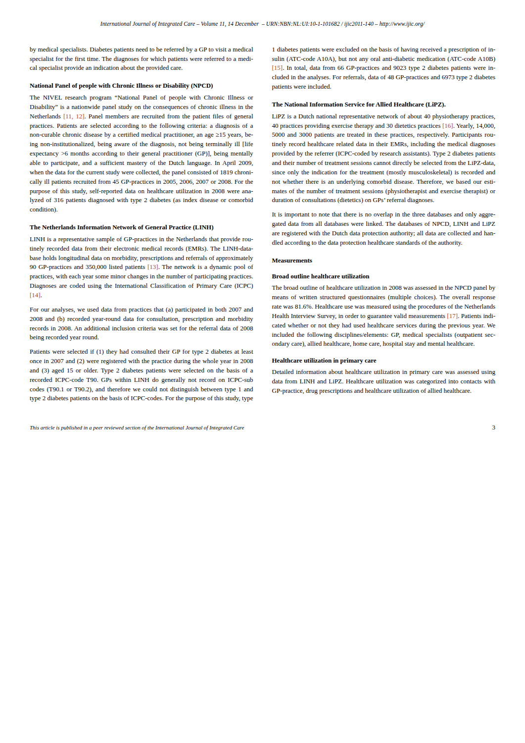International Journal of Integrated Care – Volume 11, 14 December – URN:NBN:NL:UI:10-1-101682 / ijic2011-140 – http://www.ijic.org/
by medical specialists. Diabetes patients need to be referred by a GP to visit a medical specialist for the first time. The diagnoses for which patients were referred to a medical specialist provide an indication about the provided care.
National Panel of people with Chronic Illness or Disability (NPCD)
The NIVEL research program “National Panel of people with Chronic Illness or Disability” is a nationwide panel study on the consequences of chronic illness in the Netherlands [11, 12]. Panel members are recruited from the patient files of general practices. Patients are selected according to the following criteria: a diagnosis of a non-curable chronic disease by a certified medical practitioner, an age ≥15 years, being non-institutionalized, being aware of the diagnosis, not being terminally ill [life expectancy >6 months according to their general practitioner (GP)], being mentally able to participate, and a sufficient mastery of the Dutch language. In April 2009, when the data for the current study were collected, the panel consisted of 1819 chronically ill patients recruited from 45 GP-practices in 2005, 2006, 2007 or 2008. For the purpose of this study, self-reported data on healthcare utilization in 2008 were analyzed of 316 patients diagnosed with type 2 diabetes (as index disease or comorbid condition).
The Netherlands Information Network of General Practice (LINH)
LINH is a representative sample of GP-practices in the Netherlands that provide routinely recorded data from their electronic medical records (EMRs). The LINH-database holds longitudinal data on morbidity, prescriptions and referrals of approximately 90 GP-practices and 350,000 listed patients [13]. The network is a dynamic pool of practices, with each year some minor changes in the number of participating practices. Diagnoses are coded using the International Classification of Primary Care (ICPC) [14].
For our analyses, we used data from practices that (a) participated in both 2007 and 2008 and (b) recorded year-round data for consultation, prescription and morbidity records in 2008. An additional inclusion criteria was set for the referral data of 2008 being recorded year round.
Patients were selected if (1) they had consulted their GP for type 2 diabetes at least once in 2007 and (2) were registered with the practice during the whole year in 2008 and (3) aged 15 or older. Type 2 diabetes patients were selected on the basis of a recorded ICPC-code T90. GPs within LINH do generally not record on ICPC-sub codes (T90.1 or T90.2), and therefore we could not distinguish between type 1 and type 2 diabetes patients on the basis of ICPC-codes. For the purpose of this study, type 1 diabetes patients were excluded on the basis of having received a prescription of insulin (ATC-code A10A), but not any oral anti-diabetic medication (ATC-code A10B) [15]. In total, data from 66 GP-practices and 9023 type 2 diabetes patients were included in the analyses. For referrals, data of 48 GP-practices and 6973 type 2 diabetes patients were included.
The National Information Service for Allied Healthcare (LiPZ).
LiPZ is a Dutch national representative network of about 40 physiotherapy practices, 40 practices providing exercise therapy and 30 dietetics practices [16]. Yearly, 14,000, 5000 and 3000 patients are treated in these practices, respectively. Participants routinely record healthcare related data in their EMRs, including the medical diagnoses provided by the referrer (ICPC-coded by research assistants). Type 2 diabetes patients and their number of treatment sessions cannot directly be selected from the LiPZ-data, since only the indication for the treatment (mostly musculoskeletal) is recorded and not whether there is an underlying comorbid disease. Therefore, we based our estimates of the number of treatment sessions (physiotherapist and exercise therapist) or duration of consultations (dietetics) on GPs’ referral diagnoses.
It is important to note that there is no overlap in the three databases and only aggregated data from all databases were linked. The databases of NPCD, LINH and LiPZ are registered with the Dutch data protection authority; all data are collected and handled according to the data protection healthcare standards of the authority.
Measurements
Broad outline healthcare utilization
The broad outline of healthcare utilization in 2008 was assessed in the NPCD panel by means of written structured questionnaires (multiple choices). The overall response rate was 81.6%. Healthcare use was measured using the procedures of the Netherlands Health Interview Survey, in order to guarantee valid measurements [17]. Patients indicated whether or not they had used healthcare services during the previous year. We included the following disciplines/elements: GP, medical specialists (outpatient secondary care), allied healthcare, home care, hospital stay and mental healthcare.
Healthcare utilization in primary care
Detailed information about healthcare utilization in primary care was assessed using data from LINH and LiPZ. Healthcare utilization was categorized into contacts with GP-practice, drug prescriptions and healthcare utilization of allied healthcare.
This article is published in a peer reviewed section of the International Journal of Integrated Care 3